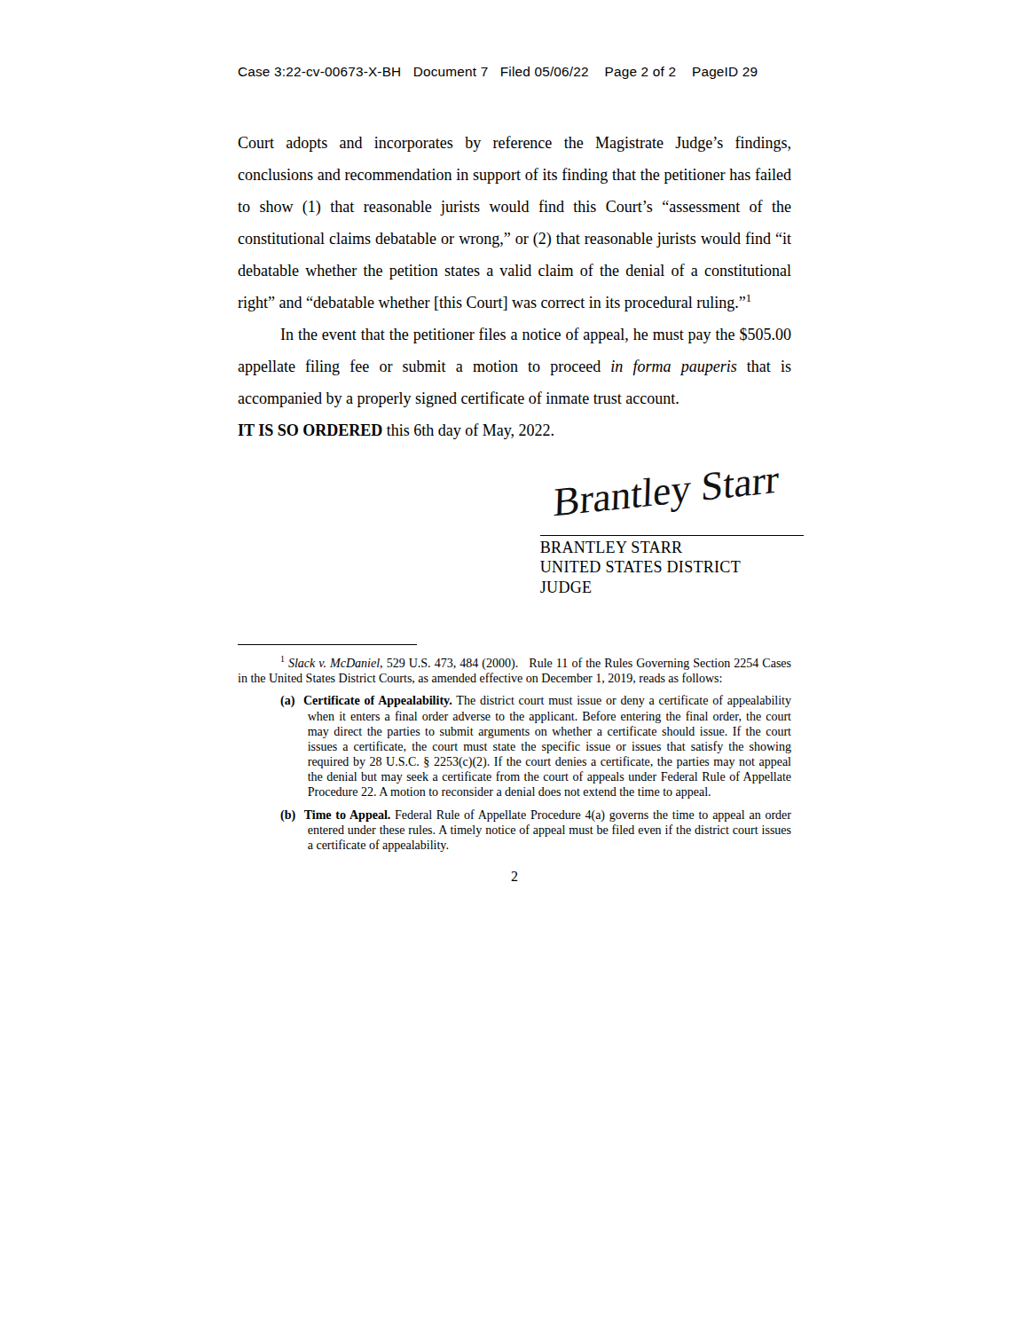Case 3:22-cv-00673-X-BH Document 7 Filed 05/06/22 Page 2 of 2 PageID 29
Court adopts and incorporates by reference the Magistrate Judge’s findings, conclusions and recommendation in support of its finding that the petitioner has failed to show (1) that reasonable jurists would find this Court’s “assessment of the constitutional claims debatable or wrong,” or (2) that reasonable jurists would find “it debatable whether the petition states a valid claim of the denial of a constitutional right” and “debatable whether [this Court] was correct in its procedural ruling.”1
In the event that the petitioner files a notice of appeal, he must pay the $505.00 appellate filing fee or submit a motion to proceed in forma pauperis that is accompanied by a properly signed certificate of inmate trust account.
IT IS SO ORDERED this 6th day of May, 2022.
Brantley Starr
BRANTLEY STARR
UNITED STATES DISTRICT JUDGE
1 Slack v. McDaniel, 529 U.S. 473, 484 (2000). Rule 11 of the Rules Governing Section 2254 Cases in the United States District Courts, as amended effective on December 1, 2019, reads as follows:
(a) Certificate of Appealability. The district court must issue or deny a certificate of appealability when it enters a final order adverse to the applicant. Before entering the final order, the court may direct the parties to submit arguments on whether a certificate should issue. If the court issues a certificate, the court must state the specific issue or issues that satisfy the showing required by 28 U.S.C. § 2253(c)(2). If the court denies a certificate, the parties may not appeal the denial but may seek a certificate from the court of appeals under Federal Rule of Appellate Procedure 22. A motion to reconsider a denial does not extend the time to appeal.
(b) Time to Appeal. Federal Rule of Appellate Procedure 4(a) governs the time to appeal an order entered under these rules. A timely notice of appeal must be filed even if the district court issues a certificate of appealability.
2